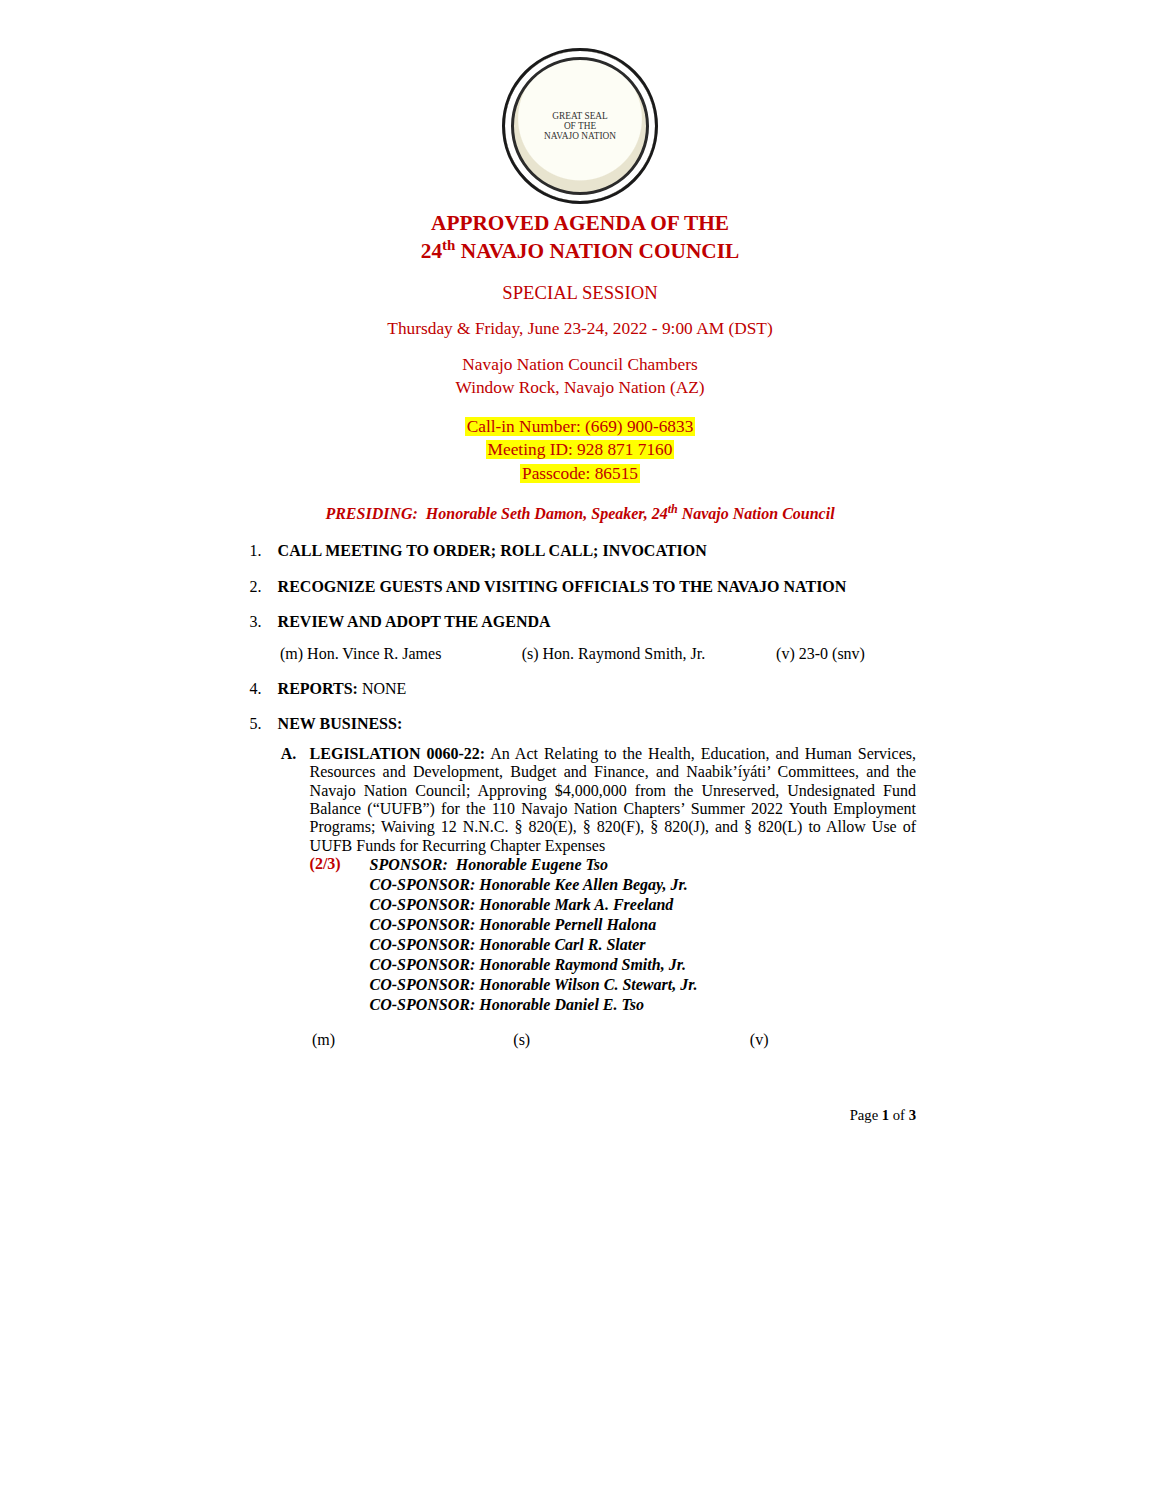GREAT SEAL
OF THE
NAVAJO NATION
APPROVED AGENDA OF THE
24th NAVAJO NATION COUNCIL
SPECIAL SESSION
Thursday & Friday, June 23-24, 2022 - 9:00 AM (DST)
Navajo Nation Council Chambers
Window Rock, Navajo Nation (AZ)
Call-in Number: (669) 900-6833
Meeting ID: 928 871 7160
Passcode: 86515
PRESIDING: Honorable Seth Damon, Speaker, 24th Navajo Nation Council
Call Meeting to Order; Roll Call; Invocation
Recognize Guests and Visiting Officials to the Navajo Nation
Review and Adopt the Agenda
(m) Hon. Vince R. James (s) Hon. Raymond Smith, Jr. (v) 23-0 (snv)
Reports: NONE
New Business:
LEGISLATION 0060-22: An Act Relating to the Health, Education, and Human Services, Resources and Development, Budget and Finance, and Naabik’íyáti’ Committees, and the Navajo Nation Council; Approving $4,000,000 from the Unreserved, Undesignated Fund Balance (“UUFB”) for the 110 Navajo Nation Chapters’ Summer 2022 Youth Employment Programs; Waiving 12 N.N.C. § 820(E), § 820(F), § 820(J), and § 820(L) to Allow Use of UUFB Funds for Recurring Chapter Expenses
(2/3)
SPONSOR: Honorable Eugene Tso
CO-SPONSOR: Honorable Kee Allen Begay, Jr.
CO-SPONSOR: Honorable Mark A. Freeland
CO-SPONSOR: Honorable Pernell Halona
CO-SPONSOR: Honorable Carl R. Slater
CO-SPONSOR: Honorable Raymond Smith, Jr.
CO-SPONSOR: Honorable Wilson C. Stewart, Jr.
CO-SPONSOR: Honorable Daniel E. Tso
(m) (s) (v)
Page 1 of 3